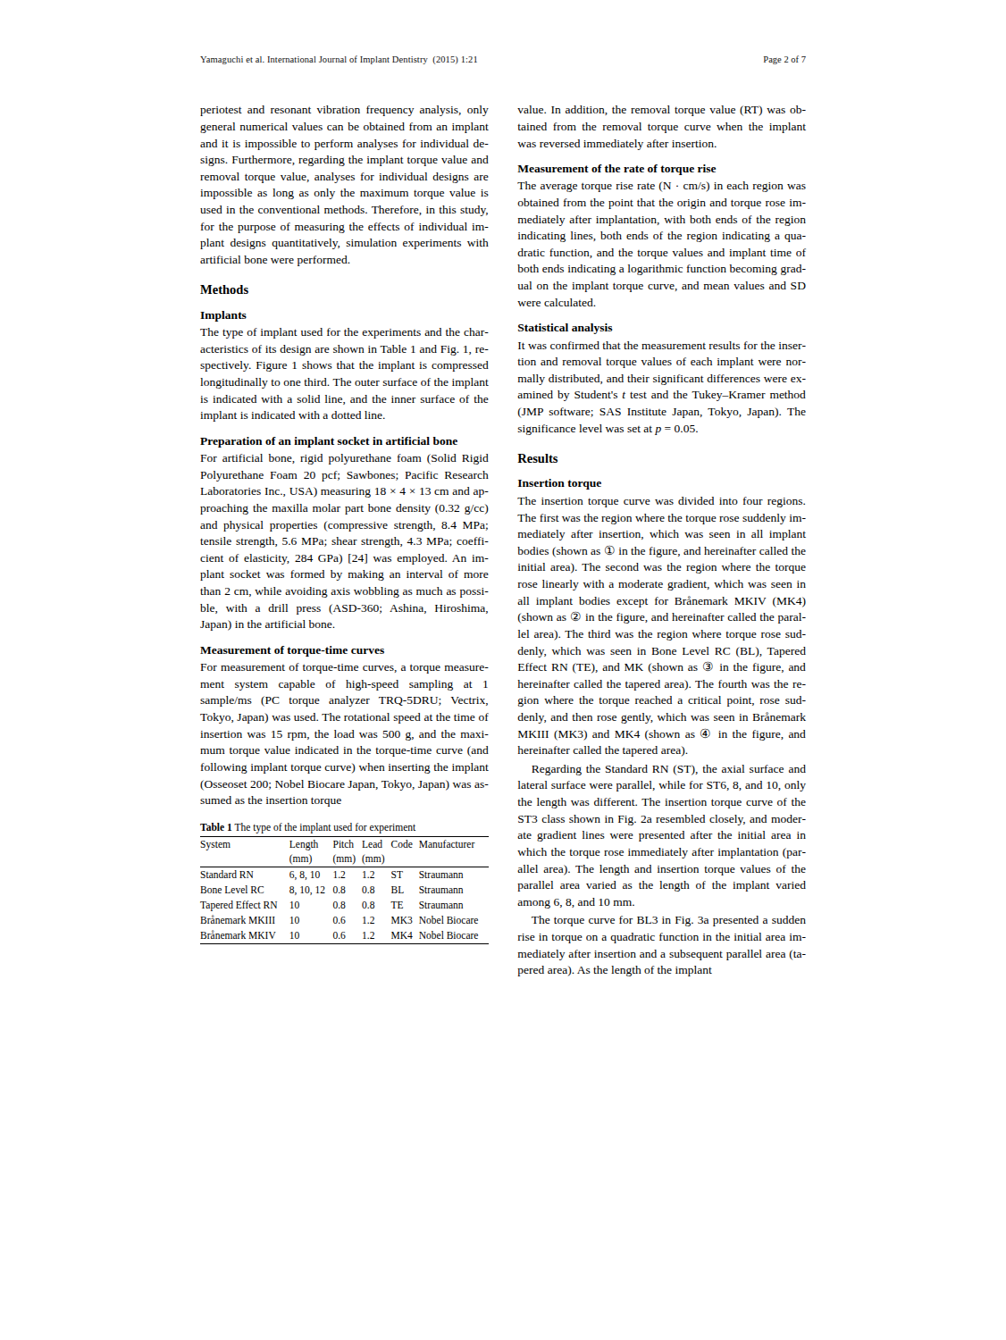Yamaguchi et al. International Journal of Implant Dentistry (2015) 1:21
Page 2 of 7
periotest and resonant vibration frequency analysis, only general numerical values can be obtained from an implant and it is impossible to perform analyses for individual designs. Furthermore, regarding the implant torque value and removal torque value, analyses for individual designs are impossible as long as only the maximum torque value is used in the conventional methods. Therefore, in this study, for the purpose of measuring the effects of individual implant designs quantitatively, simulation experiments with artificial bone were performed.
Methods
Implants
The type of implant used for the experiments and the characteristics of its design are shown in Table 1 and Fig. 1, respectively. Figure 1 shows that the implant is compressed longitudinally to one third. The outer surface of the implant is indicated with a solid line, and the inner surface of the implant is indicated with a dotted line.
Preparation of an implant socket in artificial bone
For artificial bone, rigid polyurethane foam (Solid Rigid Polyurethane Foam 20 pcf; Sawbones; Pacific Research Laboratories Inc., USA) measuring 18 × 4 × 13 cm and approaching the maxilla molar part bone density (0.32 g/cc) and physical properties (compressive strength, 8.4 MPa; tensile strength, 5.6 MPa; shear strength, 4.3 MPa; coefficient of elasticity, 284 GPa) [24] was employed. An implant socket was formed by making an interval of more than 2 cm, while avoiding axis wobbling as much as possible, with a drill press (ASD-360; Ashina, Hiroshima, Japan) in the artificial bone.
Measurement of torque-time curves
For measurement of torque-time curves, a torque measurement system capable of high-speed sampling at 1 sample/ms (PC torque analyzer TRQ-5DRU; Vectrix, Tokyo, Japan) was used. The rotational speed at the time of insertion was 15 rpm, the load was 500 g, and the maximum torque value indicated in the torque-time curve (and following implant torque curve) when inserting the implant (Osseoset 200; Nobel Biocare Japan, Tokyo, Japan) was assumed as the insertion torque
Table 1 The type of the implant used for experiment
| System | Length | Pitch | Lead | Code | Manufacturer |
| --- | --- | --- | --- | --- | --- |
| | (mm) | (mm) | (mm) | | |
| Standard RN | 6, 8, 10 | 1.2 | 1.2 | ST | Straumann |
| Bone Level RC | 8, 10, 12 | 0.8 | 0.8 | BL | Straumann |
| Tapered Effect RN | 10 | 0.8 | 0.8 | TE | Straumann |
| Brånemark MKIII | 10 | 0.6 | 1.2 | MK3 | Nobel Biocare |
| Brånemark MKIV | 10 | 0.6 | 1.2 | MK4 | Nobel Biocare |
value. In addition, the removal torque value (RT) was obtained from the removal torque curve when the implant was reversed immediately after insertion.
Measurement of the rate of torque rise
The average torque rise rate (N · cm/s) in each region was obtained from the point that the origin and torque rose immediately after implantation, with both ends of the region indicating lines, both ends of the region indicating a quadratic function, and the torque values and implant time of both ends indicating a logarithmic function becoming gradual on the implant torque curve, and mean values and SD were calculated.
Statistical analysis
It was confirmed that the measurement results for the insertion and removal torque values of each implant were normally distributed, and their significant differences were examined by Student's t test and the Tukey–Kramer method (JMP software; SAS Institute Japan, Tokyo, Japan). The significance level was set at p = 0.05.
Results
Insertion torque
The insertion torque curve was divided into four regions. The first was the region where the torque rose suddenly immediately after insertion, which was seen in all implant bodies (shown as ① in the figure, and hereinafter called the initial area). The second was the region where the torque rose linearly with a moderate gradient, which was seen in all implant bodies except for Brånemark MKIV (MK4) (shown as ② in the figure, and hereinafter called the parallel area). The third was the region where torque rose suddenly, which was seen in Bone Level RC (BL), Tapered Effect RN (TE), and MK (shown as ③ in the figure, and hereinafter called the tapered area). The fourth was the region where the torque reached a critical point, rose suddenly, and then rose gently, which was seen in Brånemark MKIII (MK3) and MK4 (shown as ④ in the figure, and hereinafter called the tapered area).
Regarding the Standard RN (ST), the axial surface and lateral surface were parallel, while for ST6, 8, and 10, only the length was different. The insertion torque curve of the ST3 class shown in Fig. 2a resembled closely, and moderate gradient lines were presented after the initial area in which the torque rose immediately after implantation (parallel area). The length and insertion torque values of the parallel area varied as the length of the implant varied among 6, 8, and 10 mm.
The torque curve for BL3 in Fig. 3a presented a sudden rise in torque on a quadratic function in the initial area immediately after insertion and a subsequent parallel area (tapered area). As the length of the implant